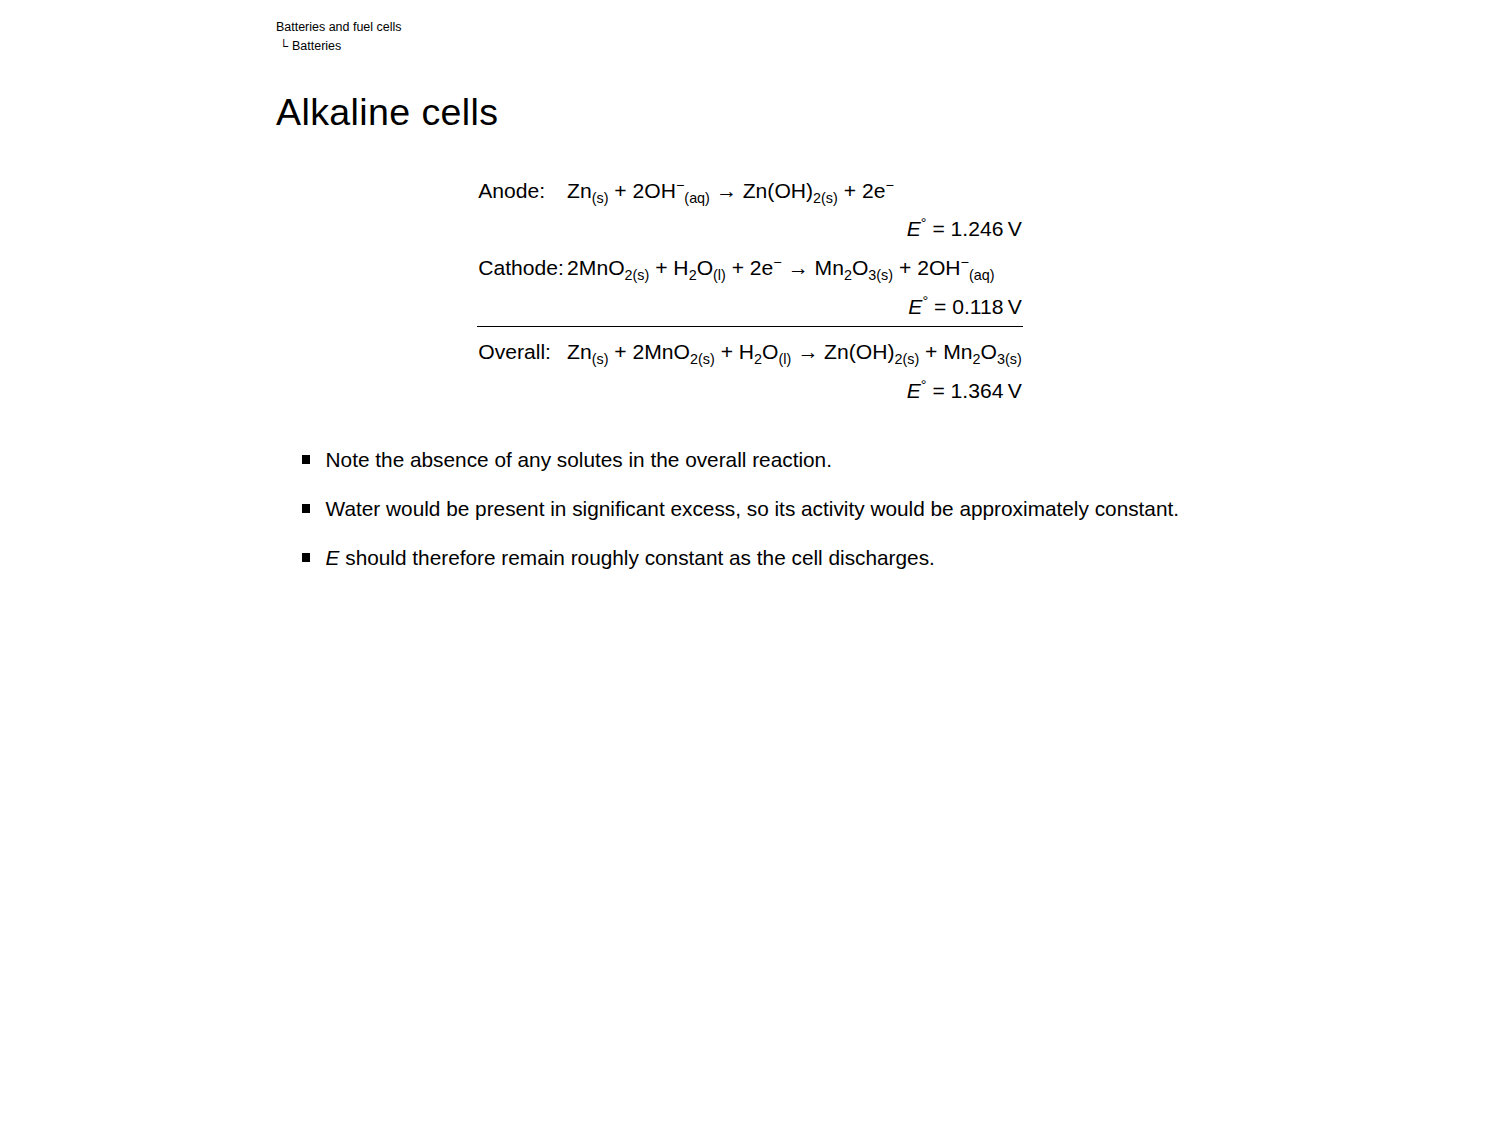Batteries and fuel cells Batteries
Alkaline cells
| Anode: | Zn (s) + 2OH − (aq) → Zn(OH) 2(s) + 2e − |
| | E ° = 1.246 V |
| Cathode: | 2MnO 2(s) + H 2 O (l) + 2e − → Mn 2 O 3(s) + 2OH − (aq) |
| | E ° = 0.118 V |
| Overall: | Zn (s) + 2MnO 2(s) + H 2 O (l) → Zn(OH) 2(s) + Mn 2 O 3(s) |
| | E ° = 1.364 V |
Note the absence of any solutes in the overall reaction.
Water would be present in significant excess, so its activity would be approximately constant.
E should therefore remain roughly constant as the cell discharges.